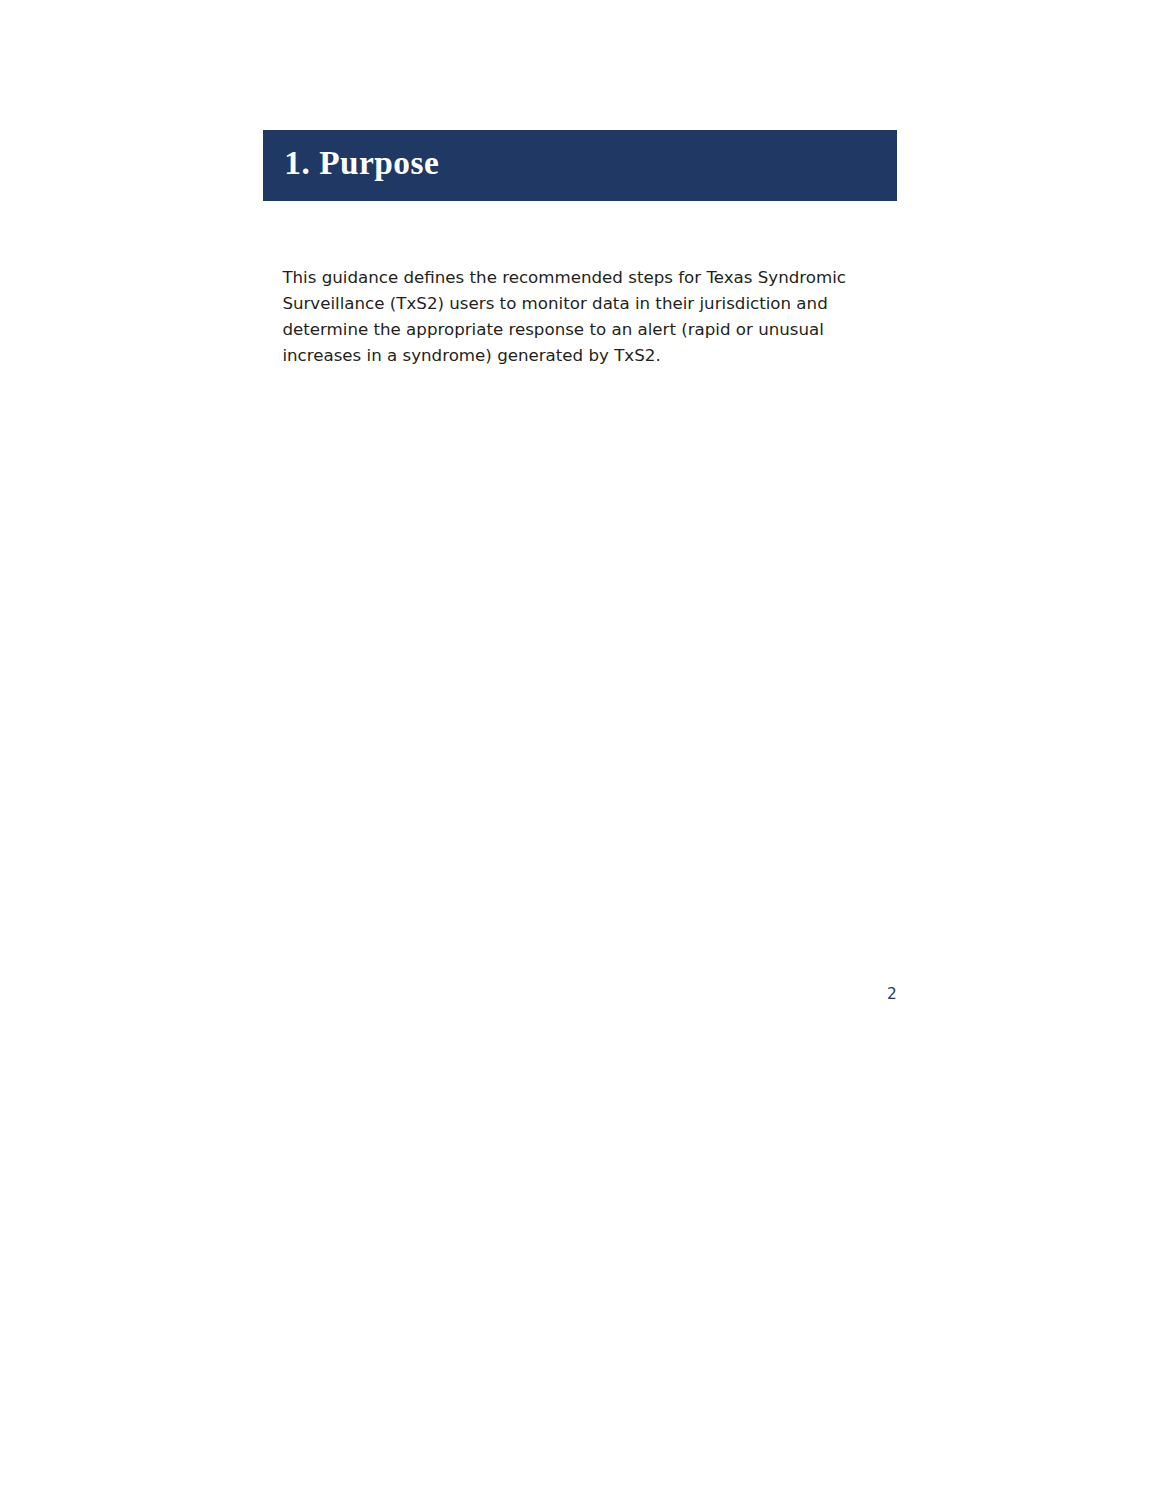1. Purpose
This guidance defines the recommended steps for Texas Syndromic Surveillance (TxS2) users to monitor data in their jurisdiction and determine the appropriate response to an alert (rapid or unusual increases in a syndrome) generated by TxS2.
2